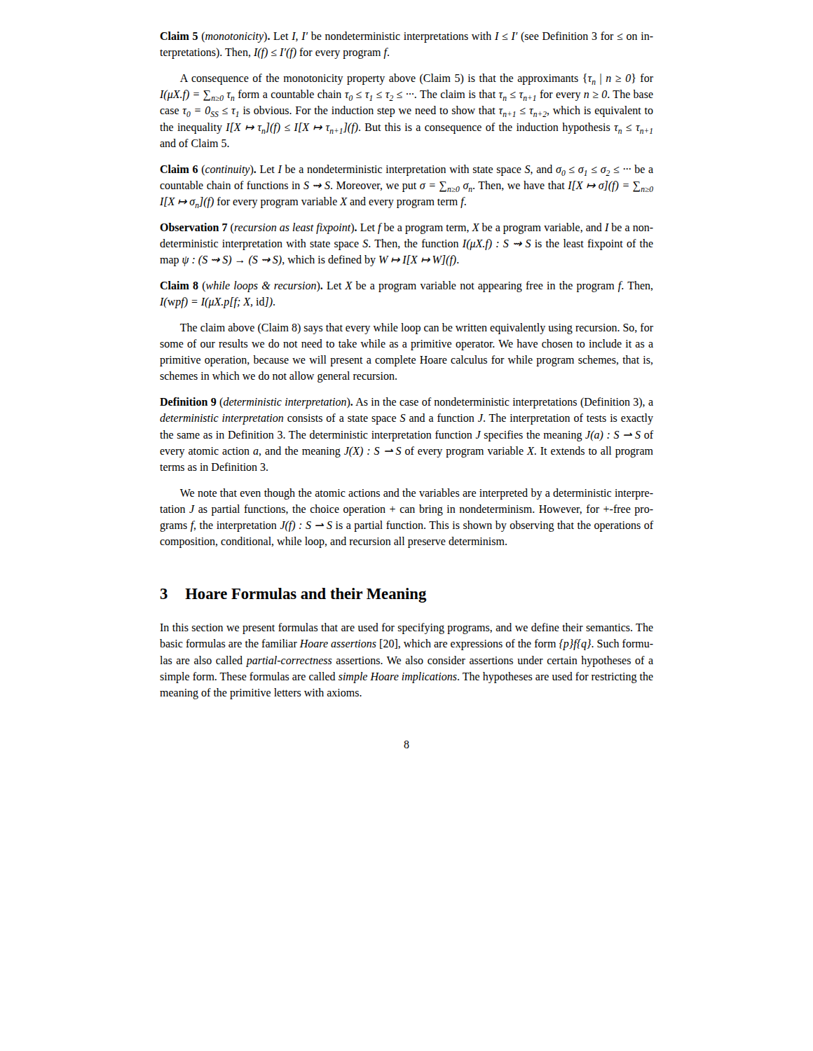Claim 5 (monotonicity). Let I, I′ be nondeterministic interpretations with I ≤ I′ (see Definition 3 for ≤ on interpretations). Then, I(f) ≤ I′(f) for every program f.
A consequence of the monotonicity property above (Claim 5) is that the approximants {τn | n ≥ 0} for I(μX.f) = ∑n≥0 τn form a countable chain τ0 ≤ τ1 ≤ τ2 ≤ ···. The claim is that τn ≤ τn+1 for every n ≥ 0. The base case τ0 = 0SS ≤ τ1 is obvious. For the induction step we need to show that τn+1 ≤ τn+2, which is equivalent to the inequality I[X ↦ τn](f) ≤ I[X ↦ τn+1](f). But this is a consequence of the induction hypothesis τn ≤ τn+1 and of Claim 5.
Claim 6 (continuity). Let I be a nondeterministic interpretation with state space S, and σ0 ≤ σ1 ≤ σ2 ≤ ··· be a countable chain of functions in S ⇝ S. Moreover, we put σ = ∑n≥0 σn. Then, we have that I[X ↦ σ](f) = ∑n≥0 I[X ↦ σn](f) for every program variable X and every program term f.
Observation 7 (recursion as least fixpoint). Let f be a program term, X be a program variable, and I be a nondeterministic interpretation with state space S. Then, the function I(μX.f) : S ⇝ S is the least fixpoint of the map ψ : (S ⇝ S) → (S ⇝ S), which is defined by W ↦ I[X ↦ W](f).
Claim 8 (while loops & recursion). Let X be a program variable not appearing free in the program f. Then, I(wpf) = I(μX.p[f; X, id]).
The claim above (Claim 8) says that every while loop can be written equivalently using recursion. So, for some of our results we do not need to take while as a primitive operator. We have chosen to include it as a primitive operation, because we will present a complete Hoare calculus for while program schemes, that is, schemes in which we do not allow general recursion.
Definition 9 (deterministic interpretation). As in the case of nondeterministic interpretations (Definition 3), a deterministic interpretation consists of a state space S and a function J. The interpretation of tests is exactly the same as in Definition 3. The deterministic interpretation function J specifies the meaning J(a) : S ⇀ S of every atomic action a, and the meaning J(X) : S ⇀ S of every program variable X. It extends to all program terms as in Definition 3.
We note that even though the atomic actions and the variables are interpreted by a deterministic interpretation J as partial functions, the choice operation + can bring in nondeterminism. However, for +-free programs f, the interpretation J(f) : S ⇀ S is a partial function. This is shown by observing that the operations of composition, conditional, while loop, and recursion all preserve determinism.
3 Hoare Formulas and their Meaning
In this section we present formulas that are used for specifying programs, and we define their semantics. The basic formulas are the familiar Hoare assertions [20], which are expressions of the form {p}f{q}. Such formulas are also called partial-correctness assertions. We also consider assertions under certain hypotheses of a simple form. These formulas are called simple Hoare implications. The hypotheses are used for restricting the meaning of the primitive letters with axioms.
8